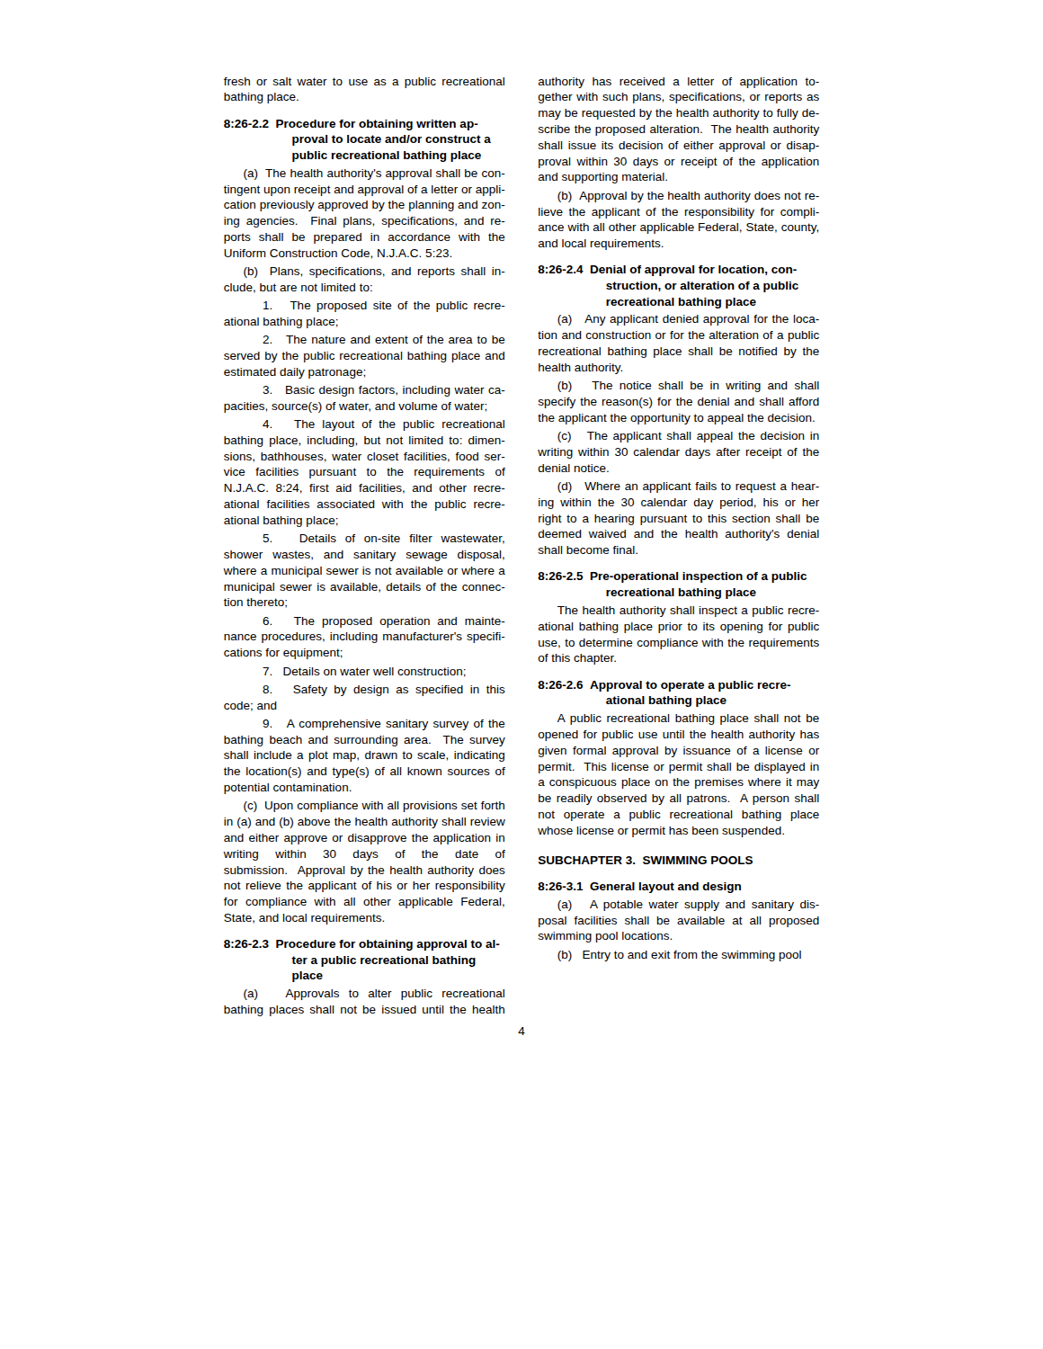fresh or salt water to use as a public recreational bathing place.
8:26-2.2 Procedure for obtaining written approval to locate and/or construct a public recreational bathing place
(a) The health authority's approval shall be contingent upon receipt and approval of a letter or application previously approved by the planning and zoning agencies. Final plans, specifications, and reports shall be prepared in accordance with the Uniform Construction Code, N.J.A.C. 5:23.
(b) Plans, specifications, and reports shall include, but are not limited to:
1. The proposed site of the public recreational bathing place;
2. The nature and extent of the area to be served by the public recreational bathing place and estimated daily patronage;
3. Basic design factors, including water capacities, source(s) of water, and volume of water;
4. The layout of the public recreational bathing place, including, but not limited to: dimensions, bathhouses, water closet facilities, food service facilities pursuant to the requirements of N.J.A.C. 8:24, first aid facilities, and other recreational facilities associated with the public recreational bathing place;
5. Details of on-site filter wastewater, shower wastes, and sanitary sewage disposal, where a municipal sewer is not available or where a municipal sewer is available, details of the connection thereto;
6. The proposed operation and maintenance procedures, including manufacturer's specifications for equipment;
7. Details on water well construction;
8. Safety by design as specified in this code; and
9. A comprehensive sanitary survey of the bathing beach and surrounding area. The survey shall include a plot map, drawn to scale, indicating the location(s) and type(s) of all known sources of potential contamination.
(c) Upon compliance with all provisions set forth in (a) and (b) above the health authority shall review and either approve or disapprove the application in writing within 30 days of the date of submission. Approval by the health authority does not relieve the applicant of his or her responsibility for compliance with all other applicable Federal, State, and local requirements.
8:26-2.3 Procedure for obtaining approval to alter a public recreational bathing place
(a) Approvals to alter public recreational bathing places shall not be issued until the health authority has received a letter of application together with such plans, specifications, or reports as may be requested by the health authority to fully describe the proposed alteration. The health authority shall issue its decision of either approval or disapproval within 30 days or receipt of the application and supporting material.
(b) Approval by the health authority does not relieve the applicant of the responsibility for compliance with all other applicable Federal, State, county, and local requirements.
8:26-2.4 Denial of approval for location, construction, or alteration of a public recreational bathing place
(a) Any applicant denied approval for the location and construction or for the alteration of a public recreational bathing place shall be notified by the health authority.
(b) The notice shall be in writing and shall specify the reason(s) for the denial and shall afford the applicant the opportunity to appeal the decision.
(c) The applicant shall appeal the decision in writing within 30 calendar days after receipt of the denial notice.
(d) Where an applicant fails to request a hearing within the 30 calendar day period, his or her right to a hearing pursuant to this section shall be deemed waived and the health authority's denial shall become final.
8:26-2.5 Pre-operational inspection of a public recreational bathing place
The health authority shall inspect a public recreational bathing place prior to its opening for public use, to determine compliance with the requirements of this chapter.
8:26-2.6 Approval to operate a public recreational bathing place
A public recreational bathing place shall not be opened for public use until the health authority has given formal approval by issuance of a license or permit. This license or permit shall be displayed in a conspicuous place on the premises where it may be readily observed by all patrons. A person shall not operate a public recreational bathing place whose license or permit has been suspended.
SUBCHAPTER 3. SWIMMING POOLS
8:26-3.1 General layout and design
(a) A potable water supply and sanitary disposal facilities shall be available at all proposed swimming pool locations.
(b) Entry to and exit from the swimming pool
4